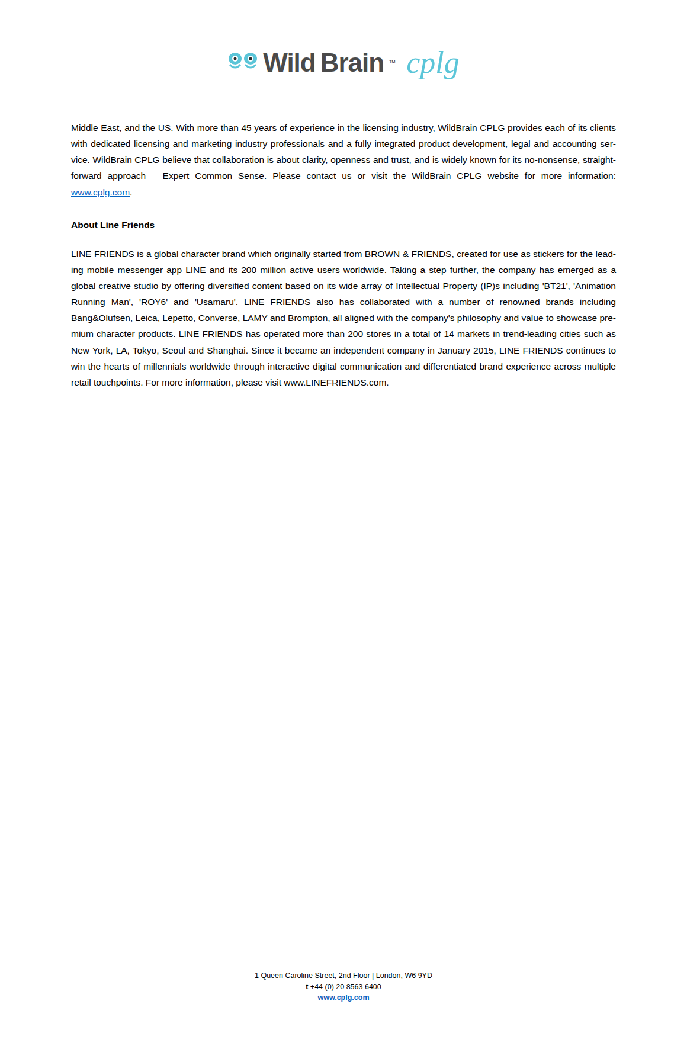Wild Brain™ cplg
Middle East, and the US. With more than 45 years of experience in the licensing industry, WildBrain CPLG provides each of its clients with dedicated licensing and marketing industry professionals and a fully integrated product development, legal and accounting service. WildBrain CPLG believe that collaboration is about clarity, openness and trust, and is widely known for its no-nonsense, straightforward approach – Expert Common Sense. Please contact us or visit the WildBrain CPLG website for more information: www.cplg.com.
About Line Friends
LINE FRIENDS is a global character brand which originally started from BROWN & FRIENDS, created for use as stickers for the leading mobile messenger app LINE and its 200 million active users worldwide. Taking a step further, the company has emerged as a global creative studio by offering diversified content based on its wide array of Intellectual Property (IP)s including 'BT21', 'Animation Running Man', 'ROY6' and 'Usamaru'. LINE FRIENDS also has collaborated with a number of renowned brands including Bang&Olufsen, Leica, Lepetto, Converse, LAMY and Brompton, all aligned with the company's philosophy and value to showcase premium character products. LINE FRIENDS has operated more than 200 stores in a total of 14 markets in trend-leading cities such as New York, LA, Tokyo, Seoul and Shanghai. Since it became an independent company in January 2015, LINE FRIENDS continues to win the hearts of millennials worldwide through interactive digital communication and differentiated brand experience across multiple retail touchpoints. For more information, please visit www.LINEFRIENDS.com.
1 Queen Caroline Street, 2nd Floor | London, W6 9YD
t +44 (0) 20 8563 6400
www.cplg.com